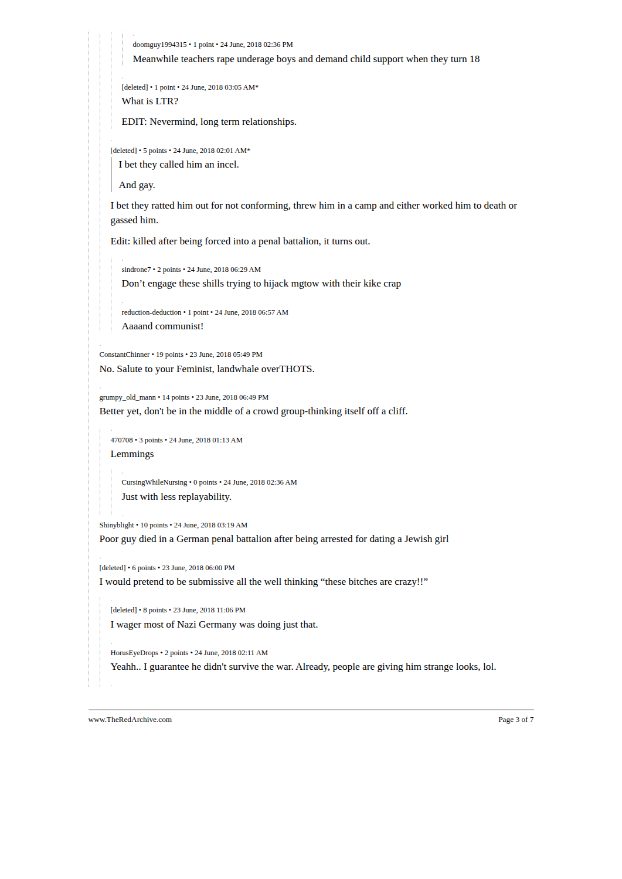.
doomguy1994315 • 1 point • 24 June, 2018 02:36 PM
Meanwhile teachers rape underage boys and demand child support when they turn 18
.
[deleted] • 1 point • 24 June, 2018 03:05 AM*
What is LTR?
EDIT: Nevermind, long term relationships.
.
[deleted] • 5 points • 24 June, 2018 02:01 AM*
I bet they called him an incel.
And gay.
I bet they ratted him out for not conforming, threw him in a camp and either worked him to death or gassed him.
Edit: killed after being forced into a penal battalion, it turns out.
.
sindrone7 • 2 points • 24 June, 2018 06:29 AM
Don’t engage these shills trying to hijack mgtow with their kike crap
.
reduction-deduction • 1 point • 24 June, 2018 06:57 AM
Aaaand communist!
.
ConstantChinner • 19 points • 23 June, 2018 05:49 PM
No. Salute to your Feminist, landwhale overTHOTS.
.
grumpy_old_mann • 14 points • 23 June, 2018 06:49 PM
Better yet, don't be in the middle of a crowd group-thinking itself off a cliff.
.
470708 • 3 points • 24 June, 2018 01:13 AM
Lemmings
.
CursingWhileNursing • 0 points • 24 June, 2018 02:36 AM
Just with less replayability.
.
Shinyblight • 10 points • 24 June, 2018 03:19 AM
Poor guy died in a German penal battalion after being arrested for dating a Jewish girl
.
[deleted] • 6 points • 23 June, 2018 06:00 PM
I would pretend to be submissive all the well thinking “these bitches are crazy!!”
.
[deleted] • 8 points • 23 June, 2018 11:06 PM
I wager most of Nazi Germany was doing just that.
.
HorusEyeDrops • 2 points • 24 June, 2018 02:11 AM
Yeahh.. I guarantee he didn't survive the war. Already, people are giving him strange looks, lol.
.
www.TheRedArchive.com Page 3 of 7